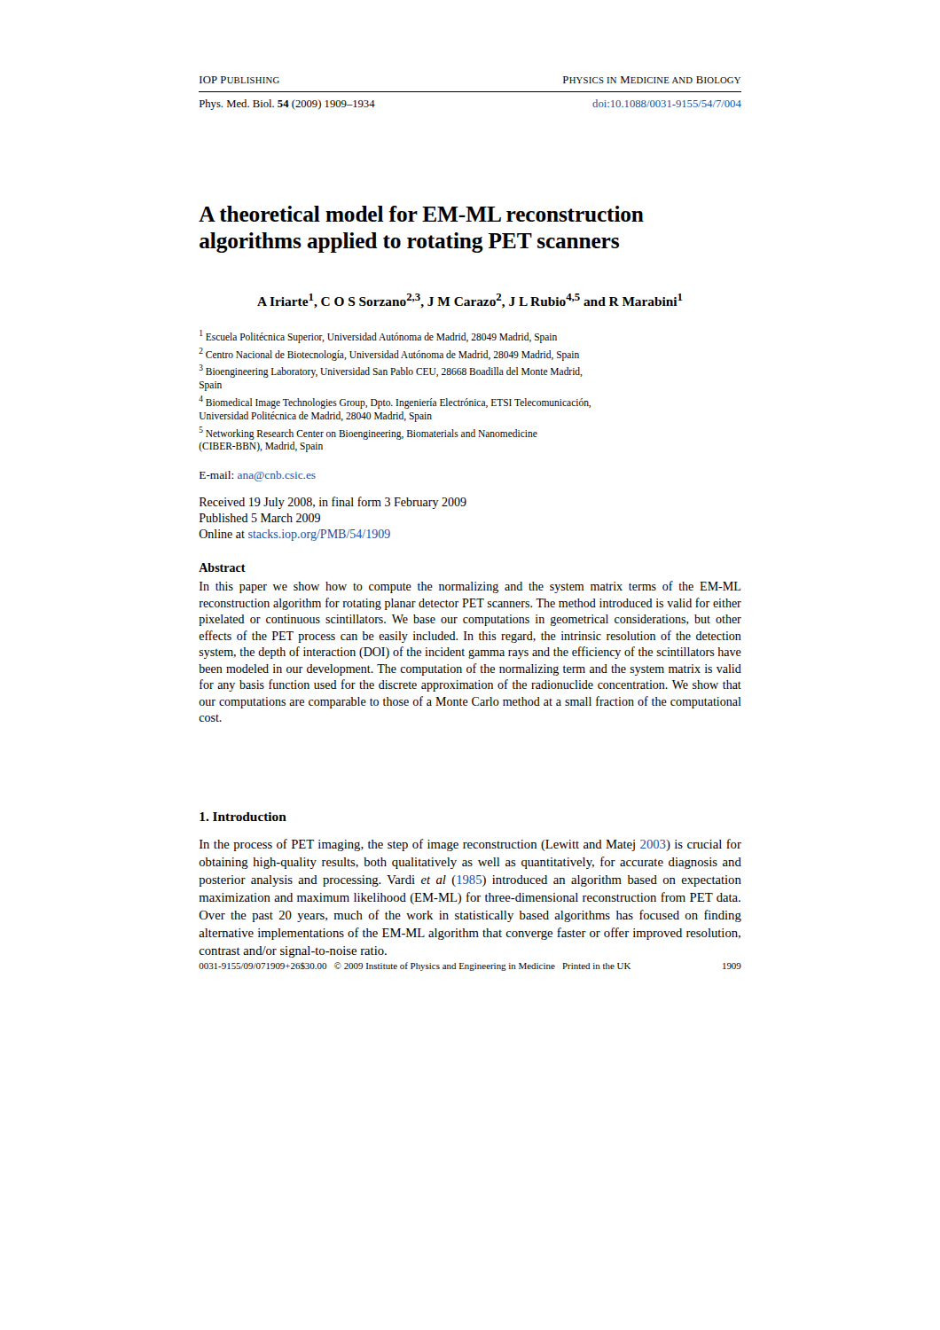IOP PUBLISHING
PHYSICS IN MEDICINE AND BIOLOGY
Phys. Med. Biol. 54 (2009) 1909–1934
doi:10.1088/0031-9155/54/7/004
A theoretical model for EM-ML reconstruction
algorithms applied to rotating PET scanners
A Iriarte1, C O S Sorzano2,3, J M Carazo2, J L Rubio4,5 and R Marabini1
1 Escuela Politécnica Superior, Universidad Autónoma de Madrid, 28049 Madrid, Spain
2 Centro Nacional de Biotecnología, Universidad Autónoma de Madrid, 28049 Madrid, Spain
3 Bioengineering Laboratory, Universidad San Pablo CEU, 28668 Boadilla del Monte Madrid,
Spain
4 Biomedical Image Technologies Group, Dpto. Ingeniería Electrónica, ETSI Telecomunicación,
Universidad Politécnica de Madrid, 28040 Madrid, Spain
5 Networking Research Center on Bioengineering, Biomaterials and Nanomedicine
(CIBER-BBN), Madrid, Spain
E-mail: ana@cnb.csic.es
Received 19 July 2008, in final form 3 February 2009
Published 5 March 2009
Online at stacks.iop.org/PMB/54/1909
Abstract
In this paper we show how to compute the normalizing and the system matrix terms of the EM-ML reconstruction algorithm for rotating planar detector PET scanners. The method introduced is valid for either pixelated or continuous scintillators. We base our computations in geometrical considerations, but other effects of the PET process can be easily included. In this regard, the intrinsic resolution of the detection system, the depth of interaction (DOI) of the incident gamma rays and the efficiency of the scintillators have been modeled in our development. The computation of the normalizing term and the system matrix is valid for any basis function used for the discrete approximation of the radionuclide concentration. We show that our computations are comparable to those of a Monte Carlo method at a small fraction of the computational cost.
1. Introduction
In the process of PET imaging, the step of image reconstruction (Lewitt and Matej 2003) is crucial for obtaining high-quality results, both qualitatively as well as quantitatively, for accurate diagnosis and posterior analysis and processing. Vardi et al (1985) introduced an algorithm based on expectation maximization and maximum likelihood (EM-ML) for three-dimensional reconstruction from PET data. Over the past 20 years, much of the work in statistically based algorithms has focused on finding alternative implementations of the EM-ML algorithm that converge faster or offer improved resolution, contrast and/or signal-to-noise ratio.
0031-9155/09/071909+26$30.00 © 2009 Institute of Physics and Engineering in Medicine Printed in the UK
1909